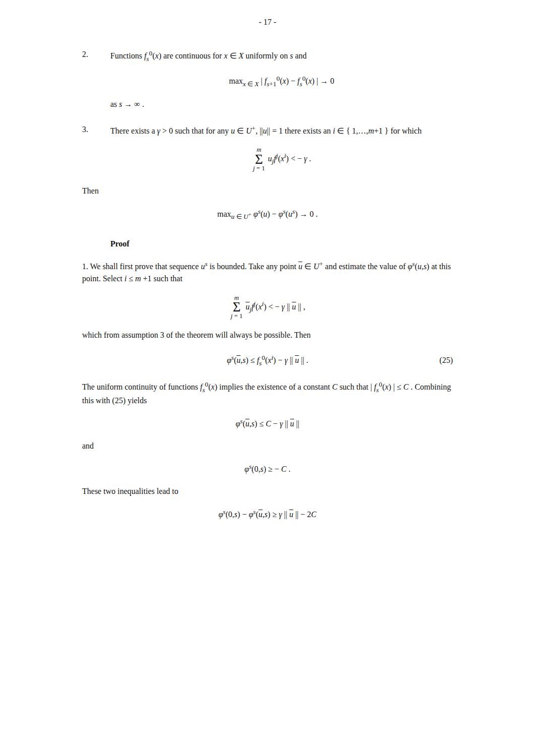- 17 -
2. Functions fs0(x) are continuous for x ∈ X uniformly on s and
maxx ∈ X | fs+10(x) − fs0(x) | → 0
as s → ∞ .
3. There exists a γ > 0 such that for any u ∈ U+, ||u|| = 1 there exists an i ∈ { 1,…,m+1 } for which
mΣj = 1 ujfj(xi) < − γ .
Then
maxu ∈ U+ φs(u) − φs(us) → 0 .
Proof
1. We shall first prove that sequence us is bounded. Take any point u ∈ U+ and estimate the value of φs(u,s) at this point. Select i ≤ m +1 such that
mΣj = 1 ujfj(xi) < − γ || u || ,
which from assumption 3 of the theorem will always be possible. Then
φs(u,s) ≤ fs0(xi) − γ || u || . (25)
The uniform continuity of functions fs0(x) implies the existence of a constant C such that | fs0(x) | ≤ C . Combining this with (25) yields
φs(u,s) ≤ C − γ || u ||
and
φs(0,s) ≥ − C .
These two inequalities lead to
φs(0,s) − φs(u,s) ≥ γ || u || − 2C